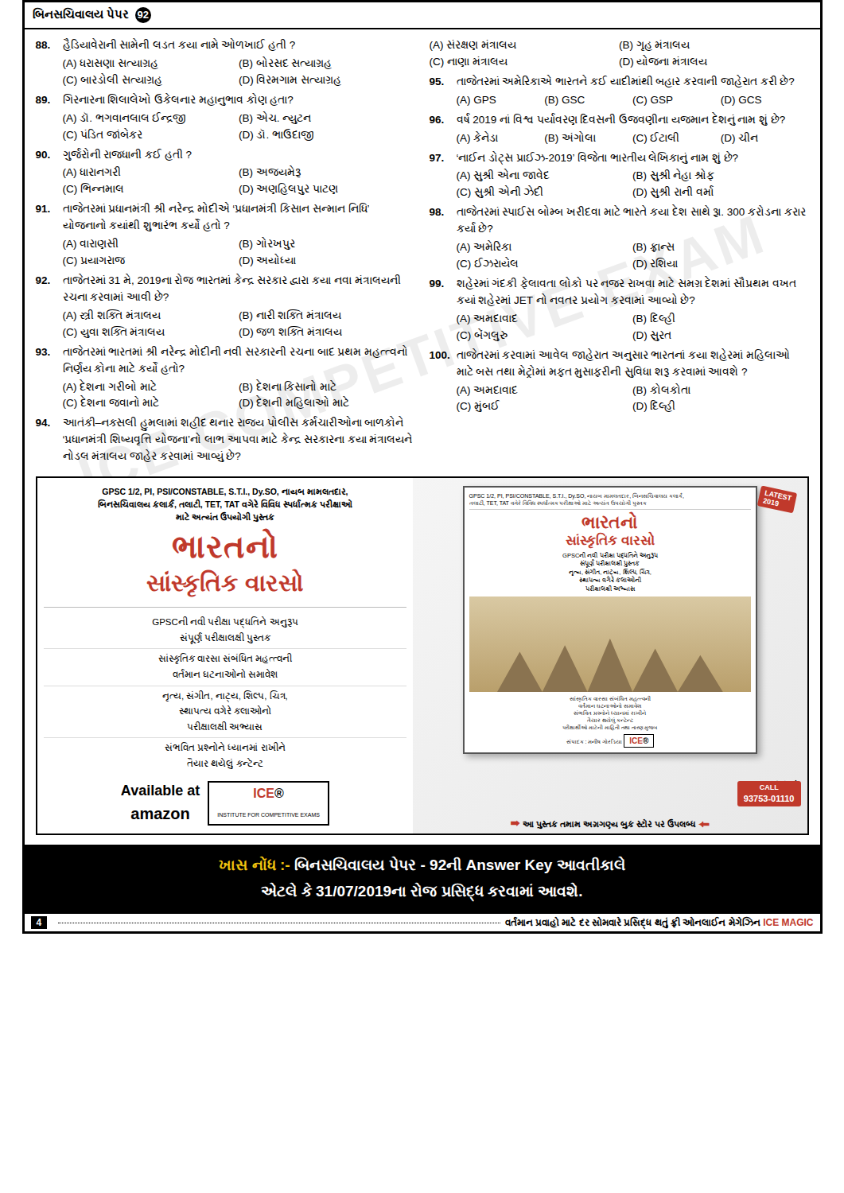ICE COMPETITIVE EXAM
બિનસચિવાલય પેપર 92
88.
હૈડિયાવેરાની સામેની લડત કયા નામે ઓળખાઈ હતી ?
(A) ધરાસણા સત્યાગ્રહ
(B) બોરસદ સત્યાગ્રહ
(C) બારડોલી સત્યાગ્રહ
(D) વિરમગામ સત્યાગ્રહ
89.
ગિરનારના શિલાલેખો ઉકેલનાર મહાનુભાવ કોણ હતા?
(A) ડૉ. ભગવાનલાલ ઈન્દ્રજી
(B) એચ. ન્યુટન
(C) પંડિત જાંબેકર
(D) ડૉ. ભાઉદાજી
90.
ગુર્જરોની રાજધાની કઈ હતી ?
(A) ધારાનગરી
(B) અજયમેરૂ
(C) ભિન્નમાલ
(D) અણહિલપુર પાટણ
91.
તાજેતરમાં પ્રધાનમંત્રી શ્રી નરેન્દ્ર મોદીએ ‘પ્રધાનમંત્રી કિસાન સન્માન નિધિ’ યોજનાનો કયાંથી શુભારંભ કર્યો હતો ?
(A) વારાણસી
(B) ગોરખપુર
(C) પ્રયાગરાજ
(D) અયોધ્યા
92.
તાજેતરમાં 31 મે, 2019ના રોજ ભારતમાં કેન્દ્ર સરકાર દ્વારા કયા નવા મંત્રાલયની રચના કરવામાં આવી છે?
(A) સ્ત્રી શક્તિ મંત્રાલય
(B) નારી શક્તિ મંત્રાલય
(C) યુવા શક્તિ મંત્રાલય
(D) જળ શક્તિ મંત્રાલય
93.
તાજેતરમાં ભારતમાં શ્રી નરેન્દ્ર મોદીની નવી સરકારની રચના બાદ પ્રથમ મહત્ત્વનો નિર્ણય કોના માટે કર્યો હતો?
(A) દેશના ગરીબો માટે
(B) દેશના કિસાનો માટે
(C) દેશના જવાનો માટે
(D) દેશની મહિલાઓ માટે
94.
આતંકી–નક્સલી હુમલામાં શહીદ થનાર રાજય પોલીસ કર્મચારીઓના બાળકોને ‘પ્રધાનમંત્રી શિષ્યવૃત્તિ યોજના’નો લાભ આપવા માટે કેન્દ્ર સરકારના કયા મંત્રાલયને નોડલ મંત્રાલય જાહેર કરવામાં આવ્યું છે?
(A) સંરક્ષણ મંત્રાલય
(B) ગૃહ મંત્રાલય
(C) નાણા મંત્રાલય
(D) યોજના મંત્રાલય
95.
તાજેતરમાં અમેરિકાએ ભારતને કઈ યાદીમાંથી બહાર કરવાની જાહેરાત કરી છે?
(A) GPS
(B) GSC
(C) GSP
(D) GCS
96.
વર્ષ 2019 નાં વિશ્વ પર્યાવરણ દિવસની ઉજવણીના યજમાન દેશનું નામ શું છે?
(A) કેનેડા
(B) અંગોલા
(C) ઈટાલી
(D) ચીન
97.
‘નાઈન ડોટ્સ પ્રાઈઝ-2019’ વિજેતા ભારતીય લેખિકાનું નામ શું છે?
(A) સુશ્રી એના જાવેદ
(B) સુશ્રી નેહા શ્રોફ
(C) સુશ્રી એની ઝેદી
(D) સુશ્રી રાની વર્મા
98.
તાજેતરમાં સ્પાઈસ બોમ્બ ખરીદવા માટે ભારતે કયા દેશ સાથે રૂા. 300 કરોડના કરાર કર્યા છે?
(A) અમેરિકા
(B) ફ્રાન્સ
(C) ઈઝરાયેલ
(D) રશિયા
99.
શહેરમાં ગંદકી ફેલાવતા લોકો પર નજર રાખવા માટે સમગ્ર દેશમાં સૌપ્રથમ વખત કયાં શહેરમાં JET નો નવતર પ્રયોગ કરવામાં આવ્યો છે?
(A) અમદાવાદ
(B) દિલ્હી
(C) બેંગલુરુ
(D) સુરત
100.
તાજેતરમાં કરવામાં આવેલ જાહેરાત અનુસાર ભારતનાં કયા શહેરમાં મહિલાઓ માટે બસ તથા મેટ્રોમાં મફત મુસાફરીની સુવિધા શરૂ કરવામાં આવશે ?
(A) અમદાવાદ
(B) કોલકોતા
(C) મુંબઈ
(D) દિલ્હી
GPSC 1/2, PI, PSI/CONSTABLE, S.T.I., Dy.SO, નાયબ મામલતદાર,
બિનસચિવાલય કલાર્ક, તલાટી, TET, TAT વગેરે વિવિધ સ્પર્ધાત્મક પરીક્ષાઓ
માટે અત્યંત ઉપયોગી પુસ્તક
ભારતનો
સાંસ્કૃતિક વારસો
GPSCની નવી પરીક્ષા પદ્ધતિને અનુરૂપ
સંપૂર્ણ પરીક્ષાલક્ષી પુસ્તક
સાંસ્કૃતિક વારસા સંબંધિત મહત્ત્વની
વર્તમાન ઘટનાઓનો સમાવેશ
નૃત્ય, સંગીત, નાટ્ય, શિલ્પ, ચિત્ર,
સ્થાપત્ય વગેરે કલાઓનો
પરીક્ષાલક્ષી અભ્યાસ
સંભવિત પ્રશ્નોને ધ્યાનમાં રાખીને
તૈયાર થયેલું કન્ટેન્ટ
Available at
amazon
ICE®
INSTITUTE FOR COMPETITIVE EXAMS
LATEST
2019
GPSC 1/2, PI, PSI/CONSTABLE, S.T.I., Dy.SO, નાયબ મામલતદાર, બિનસચિવાલય કલાર્ક,
તલાટી, TET, TAT વગેરે વિવિધ સ્પર્ધાત્મક પરીક્ષાઓ માટે અત્યંત ઉપયોગી પુસ્તક
ભારતનો
સાંસ્કૃતિક વારસો
GPSCની નવી પરીક્ષા પદ્ધતિને અનુરૂપ
સંપૂર્ણ પરીક્ષાલક્ષી પુસ્તક
નૃત્ય, સંગીત, નાટ્ય, શિલ્પ, ચિત્ર,
સ્થાપત્ય વગેરે કલાઓની
પરીક્ષાલક્ષી અભ્યાસ
સાંસ્કૃતિક વારસા સંબંધિત મહત્ત્વની
વર્તમાન ઘટનાઓનો સમાવેશ
સંભવિત પ્રશ્નોને ધ્યાનમાં રાખીને
તૈયાર થયેલું કન્ટેન્ટ
પરીક્ષાર્થીઓ માટેની માહિતી તથા તારણ મુજબ
સંપાદક : મનીષ ગોરડિયા
ICE®
વધુ માહિતી માટે
CALL
93753-01110
➡ આ પુસ્તક તમામ અગ્રગણ્ય બુક સ્ટોર પર ઉપલબ્ધ ⬅
ખાસ નોંધ :- બિનસચિવાલય પેપર - 92ની Answer Key આવતીકાલે
એટલે કે 31/07/2019ના રોજ પ્રસિદ્ધ કરવામાં આવશે.
4 વર્તમાન પ્રવાહો માટે દર સોમવારે પ્રસિદ્ધ થતું ફ્રી ઓનલાઈન મેગેઝિન ICE MAGIC